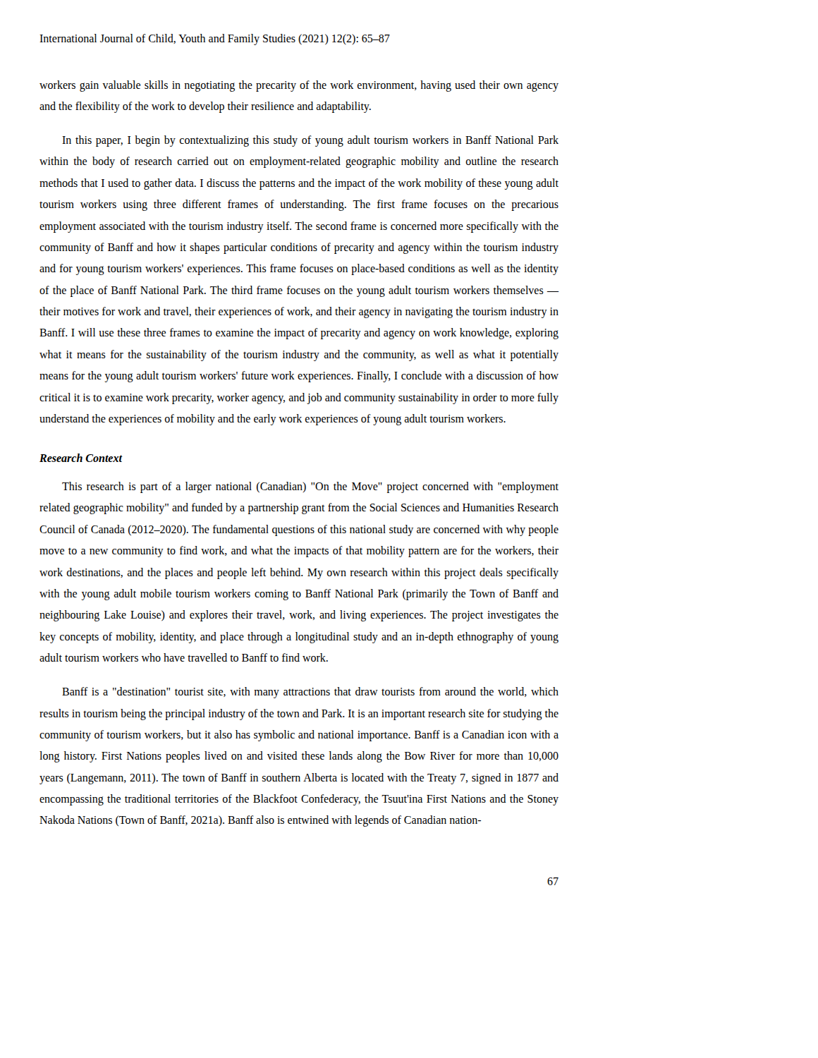International Journal of Child, Youth and Family Studies (2021) 12(2): 65–87
workers gain valuable skills in negotiating the precarity of the work environment, having used their own agency and the flexibility of the work to develop their resilience and adaptability.
In this paper, I begin by contextualizing this study of young adult tourism workers in Banff National Park within the body of research carried out on employment-related geographic mobility and outline the research methods that I used to gather data. I discuss the patterns and the impact of the work mobility of these young adult tourism workers using three different frames of understanding. The first frame focuses on the precarious employment associated with the tourism industry itself. The second frame is concerned more specifically with the community of Banff and how it shapes particular conditions of precarity and agency within the tourism industry and for young tourism workers' experiences. This frame focuses on place-based conditions as well as the identity of the place of Banff National Park. The third frame focuses on the young adult tourism workers themselves — their motives for work and travel, their experiences of work, and their agency in navigating the tourism industry in Banff. I will use these three frames to examine the impact of precarity and agency on work knowledge, exploring what it means for the sustainability of the tourism industry and the community, as well as what it potentially means for the young adult tourism workers' future work experiences. Finally, I conclude with a discussion of how critical it is to examine work precarity, worker agency, and job and community sustainability in order to more fully understand the experiences of mobility and the early work experiences of young adult tourism workers.
Research Context
This research is part of a larger national (Canadian) "On the Move" project concerned with "employment related geographic mobility" and funded by a partnership grant from the Social Sciences and Humanities Research Council of Canada (2012–2020). The fundamental questions of this national study are concerned with why people move to a new community to find work, and what the impacts of that mobility pattern are for the workers, their work destinations, and the places and people left behind. My own research within this project deals specifically with the young adult mobile tourism workers coming to Banff National Park (primarily the Town of Banff and neighbouring Lake Louise) and explores their travel, work, and living experiences. The project investigates the key concepts of mobility, identity, and place through a longitudinal study and an in-depth ethnography of young adult tourism workers who have travelled to Banff to find work.
Banff is a "destination" tourist site, with many attractions that draw tourists from around the world, which results in tourism being the principal industry of the town and Park. It is an important research site for studying the community of tourism workers, but it also has symbolic and national importance. Banff is a Canadian icon with a long history. First Nations peoples lived on and visited these lands along the Bow River for more than 10,000 years (Langemann, 2011). The town of Banff in southern Alberta is located with the Treaty 7, signed in 1877 and encompassing the traditional territories of the Blackfoot Confederacy, the Tsuut'ina First Nations and the Stoney Nakoda Nations (Town of Banff, 2021a). Banff also is entwined with legends of Canadian nation-
67